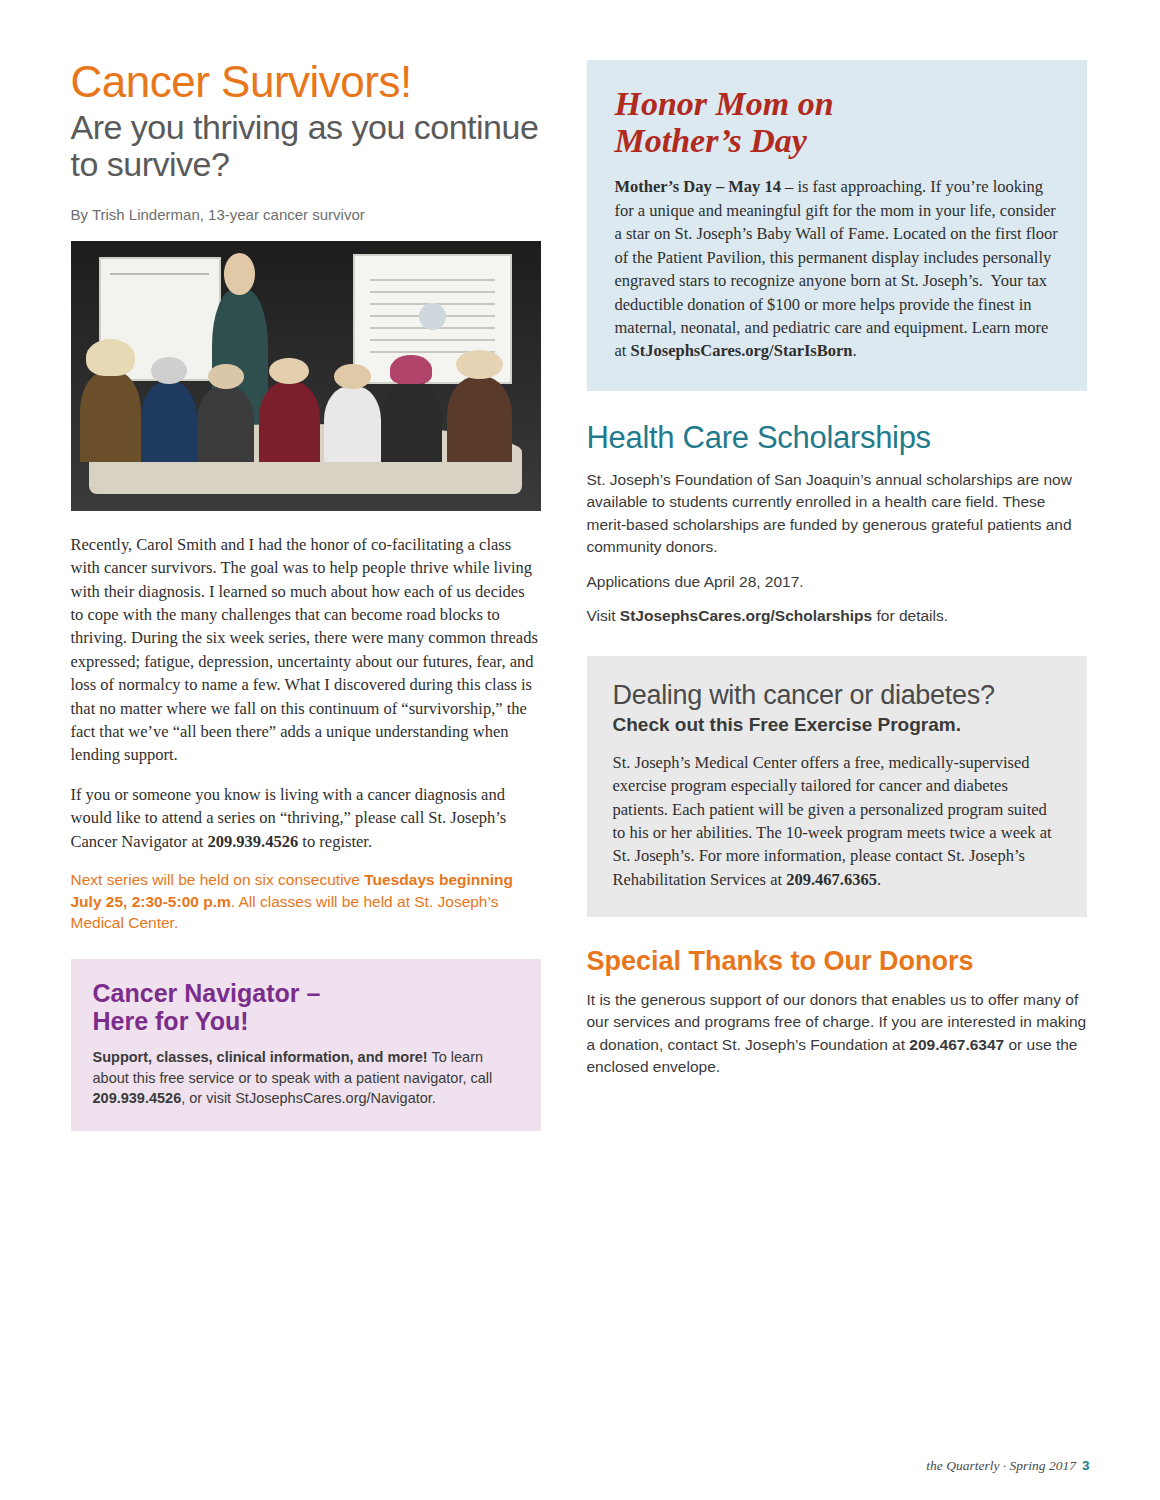Cancer Survivors!
Are you thriving as you continue to survive?
By Trish Linderman, 13-year cancer survivor
Recently, Carol Smith and I had the honor of co-facilitating a class with cancer survivors. The goal was to help people thrive while living with their diagnosis. I learned so much about how each of us decides to cope with the many challenges that can become road blocks to thriving. During the six week series, there were many common threads expressed; fatigue, depression, uncertainty about our futures, fear, and loss of normalcy to name a few. What I discovered during this class is that no matter where we fall on this continuum of “survivorship,” the fact that we’ve “all been there” adds a unique understanding when lending support.
If you or someone you know is living with a cancer diagnosis and would like to attend a series on “thriving,” please call St. Joseph’s Cancer Navigator at 209.939.4526 to register.
Next series will be held on six consecutive Tuesdays beginning July 25, 2:30-5:00 p.m. All classes will be held at St. Joseph’s Medical Center.
Cancer Navigator –
Here for You!
Support, classes, clinical information, and more! To learn about this free service or to speak with a patient navigator, call 209.939.4526, or visit StJosephsCares.org/Navigator.
Honor Mom on
Mother’s Day
Mother’s Day – May 14 – is fast approaching. If you’re looking for a unique and meaningful gift for the mom in your life, consider a star on St. Joseph’s Baby Wall of Fame. Located on the first floor of the Patient Pavilion, this permanent display includes personally engraved stars to recognize anyone born at St. Joseph’s. Your tax deductible donation of $100 or more helps provide the finest in maternal, neonatal, and pediatric care and equipment. Learn more at StJosephsCares.org/StarIsBorn.
Health Care Scholarships
St. Joseph’s Foundation of San Joaquin’s annual scholarships are now available to students currently enrolled in a health care field. These merit-based scholarships are funded by generous grateful patients and community donors.
Applications due April 28, 2017.
Visit StJosephsCares.org/Scholarships for details.
Dealing with cancer or diabetes?
Check out this Free Exercise Program.
St. Joseph’s Medical Center offers a free, medically-supervised exercise program especially tailored for cancer and diabetes patients. Each patient will be given a personalized program suited to his or her abilities. The 10-week program meets twice a week at St. Joseph’s. For more information, please contact St. Joseph’s Rehabilitation Services at 209.467.6365.
Special Thanks to Our Donors
It is the generous support of our donors that enables us to offer many of our services and programs free of charge. If you are interested in making a donation, contact St. Joseph’s Foundation at 209.467.6347 or use the enclosed envelope.
the Quarterly · Spring 20173